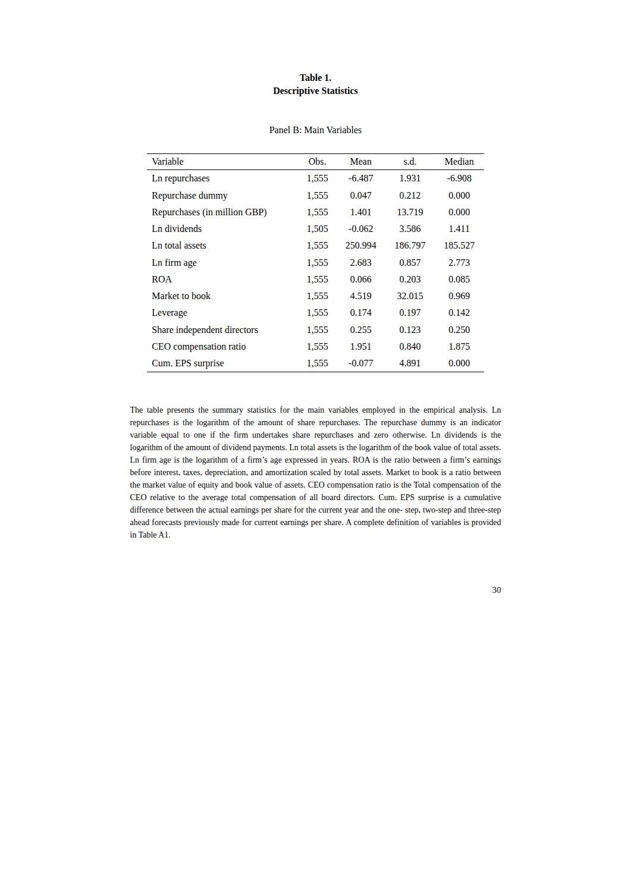Table 1.
Descriptive Statistics
Panel B: Main Variables
| Variable | Obs. | Mean | s.d. | Median |
| --- | --- | --- | --- | --- |
| Ln repurchases | 1,555 | -6.487 | 1.931 | -6.908 |
| Repurchase dummy | 1,555 | 0.047 | 0.212 | 0.000 |
| Repurchases (in million GBP) | 1,555 | 1.401 | 13.719 | 0.000 |
| Ln dividends | 1,505 | -0.062 | 3.586 | 1.411 |
| Ln total assets | 1,555 | 250.994 | 186.797 | 185.527 |
| Ln firm age | 1,555 | 2.683 | 0.857 | 2.773 |
| ROA | 1,555 | 0.066 | 0.203 | 0.085 |
| Market to book | 1,555 | 4.519 | 32.015 | 0.969 |
| Leverage | 1,555 | 0.174 | 0.197 | 0.142 |
| Share independent directors | 1,555 | 0.255 | 0.123 | 0.250 |
| CEO compensation ratio | 1,555 | 1.951 | 0.840 | 1.875 |
| Cum. EPS surprise | 1,555 | -0.077 | 4.891 | 0.000 |
The table presents the summary statistics for the main variables employed in the empirical analysis. Ln repurchases is the logarithm of the amount of share repurchases. The repurchase dummy is an indicator variable equal to one if the firm undertakes share repurchases and zero otherwise. Ln dividends is the logarithm of the amount of dividend payments. Ln total assets is the logarithm of the book value of total assets. Ln firm age is the logarithm of a firm’s age expressed in years. ROA is the ratio between a firm’s earnings before interest, taxes, depreciation, and amortization scaled by total assets. Market to book is a ratio between the market value of equity and book value of assets. CEO compensation ratio is the Total compensation of the CEO relative to the average total compensation of all board directors. Cum. EPS surprise is a cumulative difference between the actual earnings per share for the current year and the one- step, two-step and three-step ahead forecasts previously made for current earnings per share. A complete definition of variables is provided in Table A1.
30